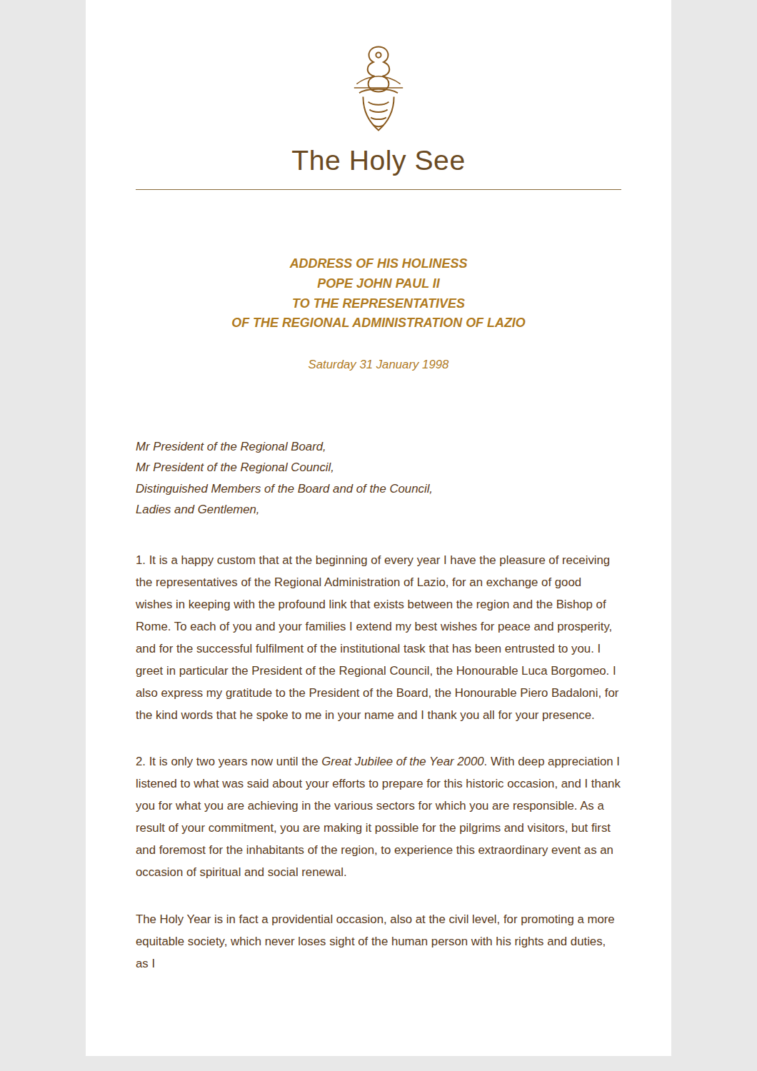The Holy See
ADDRESS OF HIS HOLINESS
POPE JOHN PAUL II
TO THE REPRESENTATIVES
OF THE REGIONAL ADMINISTRATION OF LAZIO
Saturday 31 January 1998
Mr President of the Regional Board,
Mr President of the Regional Council,
Distinguished Members of the Board and of the Council,
Ladies and Gentlemen,
1. It is a happy custom that at the beginning of every year I have the pleasure of receiving the representatives of the Regional Administration of Lazio, for an exchange of good wishes in keeping with the profound link that exists between the region and the Bishop of Rome. To each of you and your families I extend my best wishes for peace and prosperity, and for the successful fulfilment of the institutional task that has been entrusted to you. I greet in particular the President of the Regional Council, the Honourable Luca Borgomeo. I also express my gratitude to the President of the Board, the Honourable Piero Badaloni, for the kind words that he spoke to me in your name and I thank you all for your presence.
2. It is only two years now until the Great Jubilee of the Year 2000. With deep appreciation I listened to what was said about your efforts to prepare for this historic occasion, and I thank you for what you are achieving in the various sectors for which you are responsible. As a result of your commitment, you are making it possible for the pilgrims and visitors, but first and foremost for the inhabitants of the region, to experience this extraordinary event as an occasion of spiritual and social renewal.
The Holy Year is in fact a providential occasion, also at the civil level, for promoting a more equitable society, which never loses sight of the human person with his rights and duties, as I